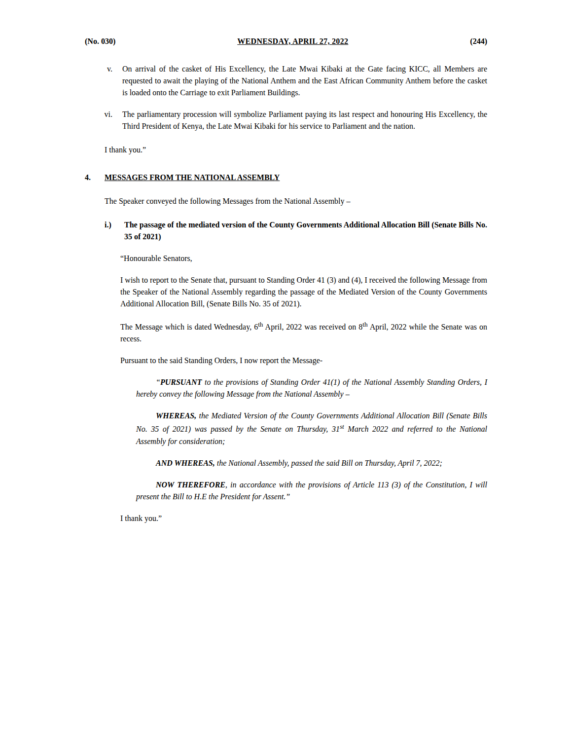(No. 030) WEDNESDAY, APRIL 27, 2022 (244)
v. On arrival of the casket of His Excellency, the Late Mwai Kibaki at the Gate facing KICC, all Members are requested to await the playing of the National Anthem and the East African Community Anthem before the casket is loaded onto the Carriage to exit Parliament Buildings.
vi. The parliamentary procession will symbolize Parliament paying its last respect and honouring His Excellency, the Third President of Kenya, the Late Mwai Kibaki for his service to Parliament and the nation.
I thank you.”
4.
MESSAGES FROM THE NATIONAL ASSEMBLY
The Speaker conveyed the following Messages from the National Assembly –
i.) The passage of the mediated version of the County Governments Additional Allocation Bill (Senate Bills No. 35 of 2021)
“Honourable Senators,
I wish to report to the Senate that, pursuant to Standing Order 41 (3) and (4), I received the following Message from the Speaker of the National Assembly regarding the passage of the Mediated Version of the County Governments Additional Allocation Bill, (Senate Bills No. 35 of 2021).
The Message which is dated Wednesday, 6th April, 2022 was received on 8th April, 2022 while the Senate was on recess.
Pursuant to the said Standing Orders, I now report the Message-
“PURSUANT to the provisions of Standing Order 41(1) of the National Assembly Standing Orders, I hereby convey the following Message from the National Assembly –
WHEREAS, the Mediated Version of the County Governments Additional Allocation Bill (Senate Bills No. 35 of 2021) was passed by the Senate on Thursday, 31st March 2022 and referred to the National Assembly for consideration;
AND WHEREAS, the National Assembly, passed the said Bill on Thursday, April 7, 2022;
NOW THEREFORE, in accordance with the provisions of Article 113 (3) of the Constitution, I will present the Bill to H.E the President for Assent.”
I thank you.”